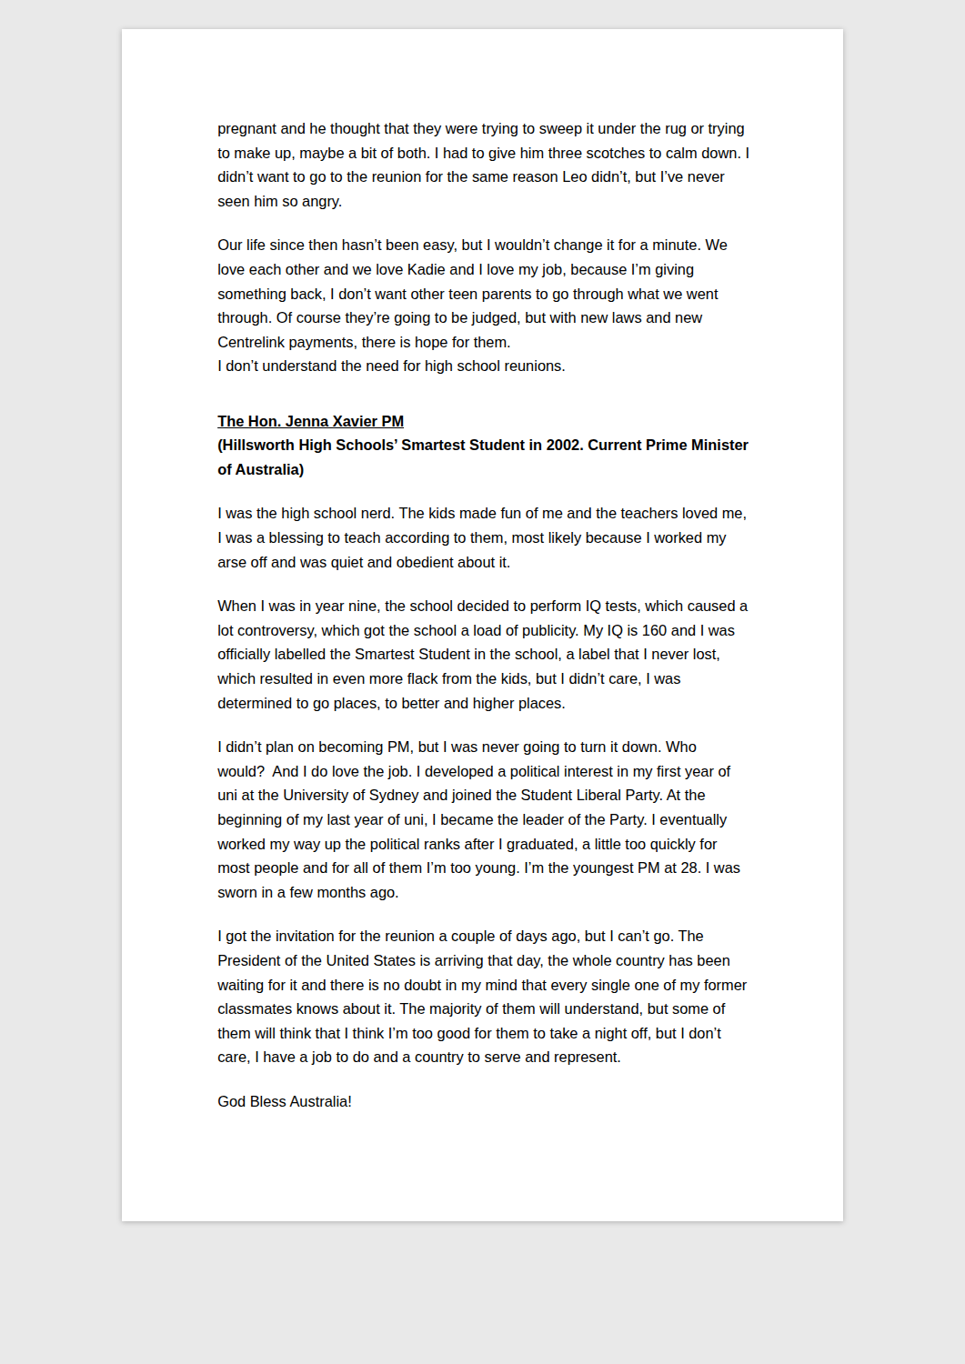pregnant and he thought that they were trying to sweep it under the rug or trying to make up, maybe a bit of both. I had to give him three scotches to calm down. I didn’t want to go to the reunion for the same reason Leo didn’t, but I’ve never seen him so angry.
Our life since then hasn’t been easy, but I wouldn’t change it for a minute. We love each other and we love Kadie and I love my job, because I’m giving something back, I don’t want other teen parents to go through what we went through. Of course they’re going to be judged, but with new laws and new Centrelink payments, there is hope for them.
I don’t understand the need for high school reunions.
The Hon. Jenna Xavier PM
(Hillsworth High Schools’ Smartest Student in 2002. Current Prime Minister of Australia)
I was the high school nerd. The kids made fun of me and the teachers loved me, I was a blessing to teach according to them, most likely because I worked my arse off and was quiet and obedient about it.
When I was in year nine, the school decided to perform IQ tests, which caused a lot controversy, which got the school a load of publicity. My IQ is 160 and I was officially labelled the Smartest Student in the school, a label that I never lost, which resulted in even more flack from the kids, but I didn’t care, I was determined to go places, to better and higher places.
I didn’t plan on becoming PM, but I was never going to turn it down. Who would? And I do love the job. I developed a political interest in my first year of uni at the University of Sydney and joined the Student Liberal Party. At the beginning of my last year of uni, I became the leader of the Party. I eventually worked my way up the political ranks after I graduated, a little too quickly for most people and for all of them I’m too young. I’m the youngest PM at 28. I was sworn in a few months ago.
I got the invitation for the reunion a couple of days ago, but I can’t go. The President of the United States is arriving that day, the whole country has been waiting for it and there is no doubt in my mind that every single one of my former classmates knows about it. The majority of them will understand, but some of them will think that I think I’m too good for them to take a night off, but I don’t care, I have a job to do and a country to serve and represent.
God Bless Australia!